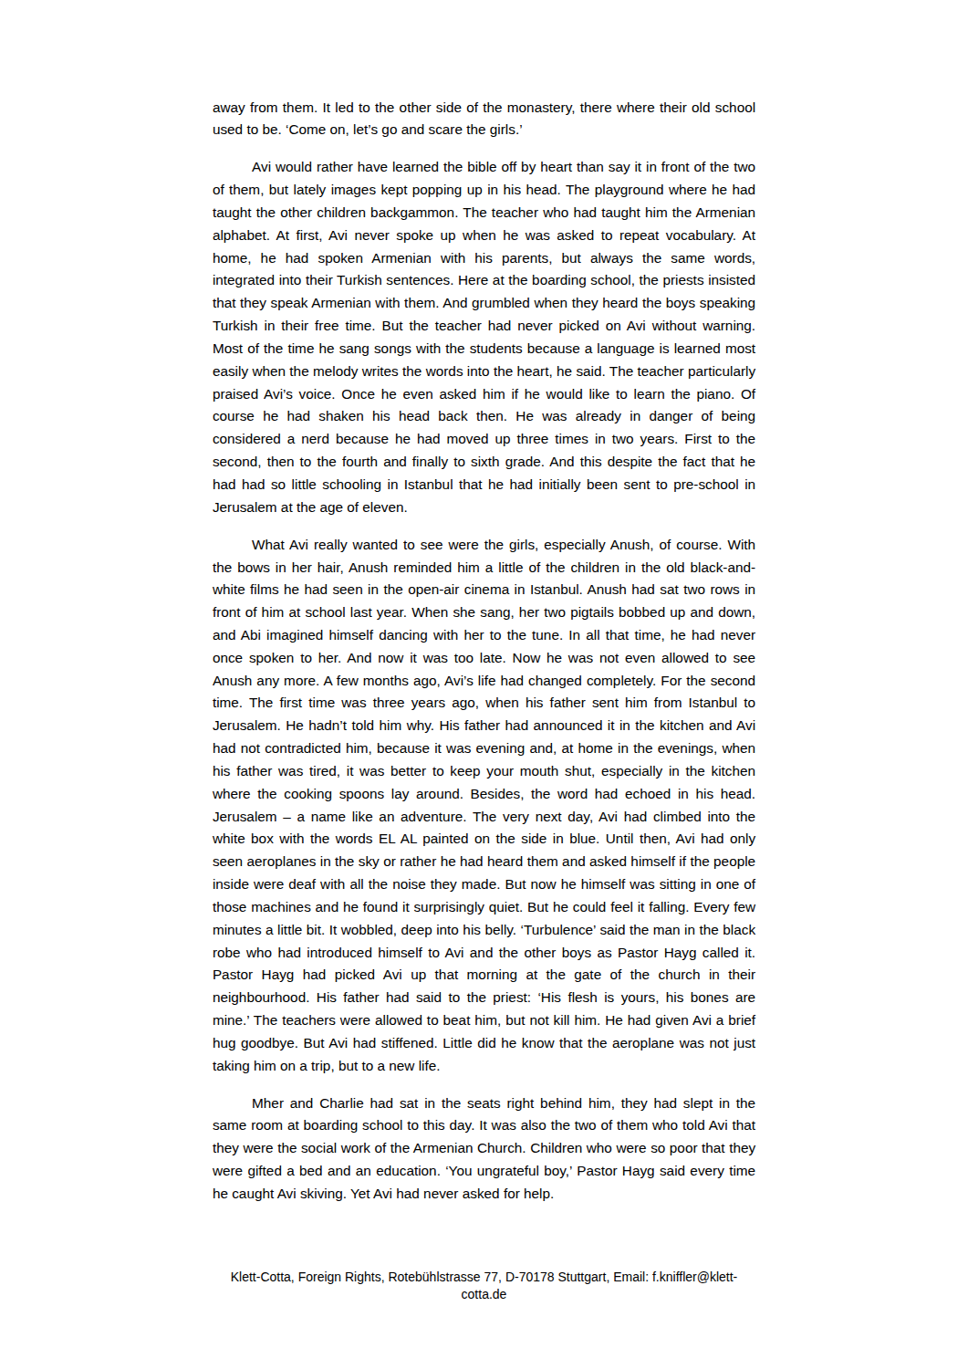away from them. It led to the other side of the monastery, there where their old school used to be. ‘Come on, let’s go and scare the girls.’
Avi would rather have learned the bible off by heart than say it in front of the two of them, but lately images kept popping up in his head. The playground where he had taught the other children backgammon. The teacher who had taught him the Armenian alphabet. At first, Avi never spoke up when he was asked to repeat vocabulary. At home, he had spoken Armenian with his parents, but always the same words, integrated into their Turkish sentences. Here at the boarding school, the priests insisted that they speak Armenian with them. And grumbled when they heard the boys speaking Turkish in their free time. But the teacher had never picked on Avi without warning. Most of the time he sang songs with the students because a language is learned most easily when the melody writes the words into the heart, he said. The teacher particularly praised Avi’s voice. Once he even asked him if he would like to learn the piano. Of course he had shaken his head back then. He was already in danger of being considered a nerd because he had moved up three times in two years. First to the second, then to the fourth and finally to sixth grade. And this despite the fact that he had had so little schooling in Istanbul that he had initially been sent to pre-school in Jerusalem at the age of eleven.
What Avi really wanted to see were the girls, especially Anush, of course. With the bows in her hair, Anush reminded him a little of the children in the old black-and-white films he had seen in the open-air cinema in Istanbul. Anush had sat two rows in front of him at school last year. When she sang, her two pigtails bobbed up and down, and Abi imagined himself dancing with her to the tune. In all that time, he had never once spoken to her. And now it was too late. Now he was not even allowed to see Anush any more. A few months ago, Avi’s life had changed completely. For the second time. The first time was three years ago, when his father sent him from Istanbul to Jerusalem. He hadn’t told him why. His father had announced it in the kitchen and Avi had not contradicted him, because it was evening and, at home in the evenings, when his father was tired, it was better to keep your mouth shut, especially in the kitchen where the cooking spoons lay around. Besides, the word had echoed in his head. Jerusalem – a name like an adventure. The very next day, Avi had climbed into the white box with the words EL AL painted on the side in blue. Until then, Avi had only seen aeroplanes in the sky or rather he had heard them and asked himself if the people inside were deaf with all the noise they made. But now he himself was sitting in one of those machines and he found it surprisingly quiet. But he could feel it falling. Every few minutes a little bit. It wobbled, deep into his belly. ‘Turbulence’ said the man in the black robe who had introduced himself to Avi and the other boys as Pastor Hayg called it. Pastor Hayg had picked Avi up that morning at the gate of the church in their neighbourhood. His father had said to the priest: ‘His flesh is yours, his bones are mine.’ The teachers were allowed to beat him, but not kill him. He had given Avi a brief hug goodbye. But Avi had stiffened. Little did he know that the aeroplane was not just taking him on a trip, but to a new life.
Mher and Charlie had sat in the seats right behind him, they had slept in the same room at boarding school to this day. It was also the two of them who told Avi that they were the social work of the Armenian Church. Children who were so poor that they were gifted a bed and an education. ‘You ungrateful boy,’ Pastor Hayg said every time he caught Avi skiving. Yet Avi had never asked for help.
Klett-Cotta, Foreign Rights, Rotebühlstrasse 77, D-70178 Stuttgart, Email: f.kniffler@klett-cotta.de